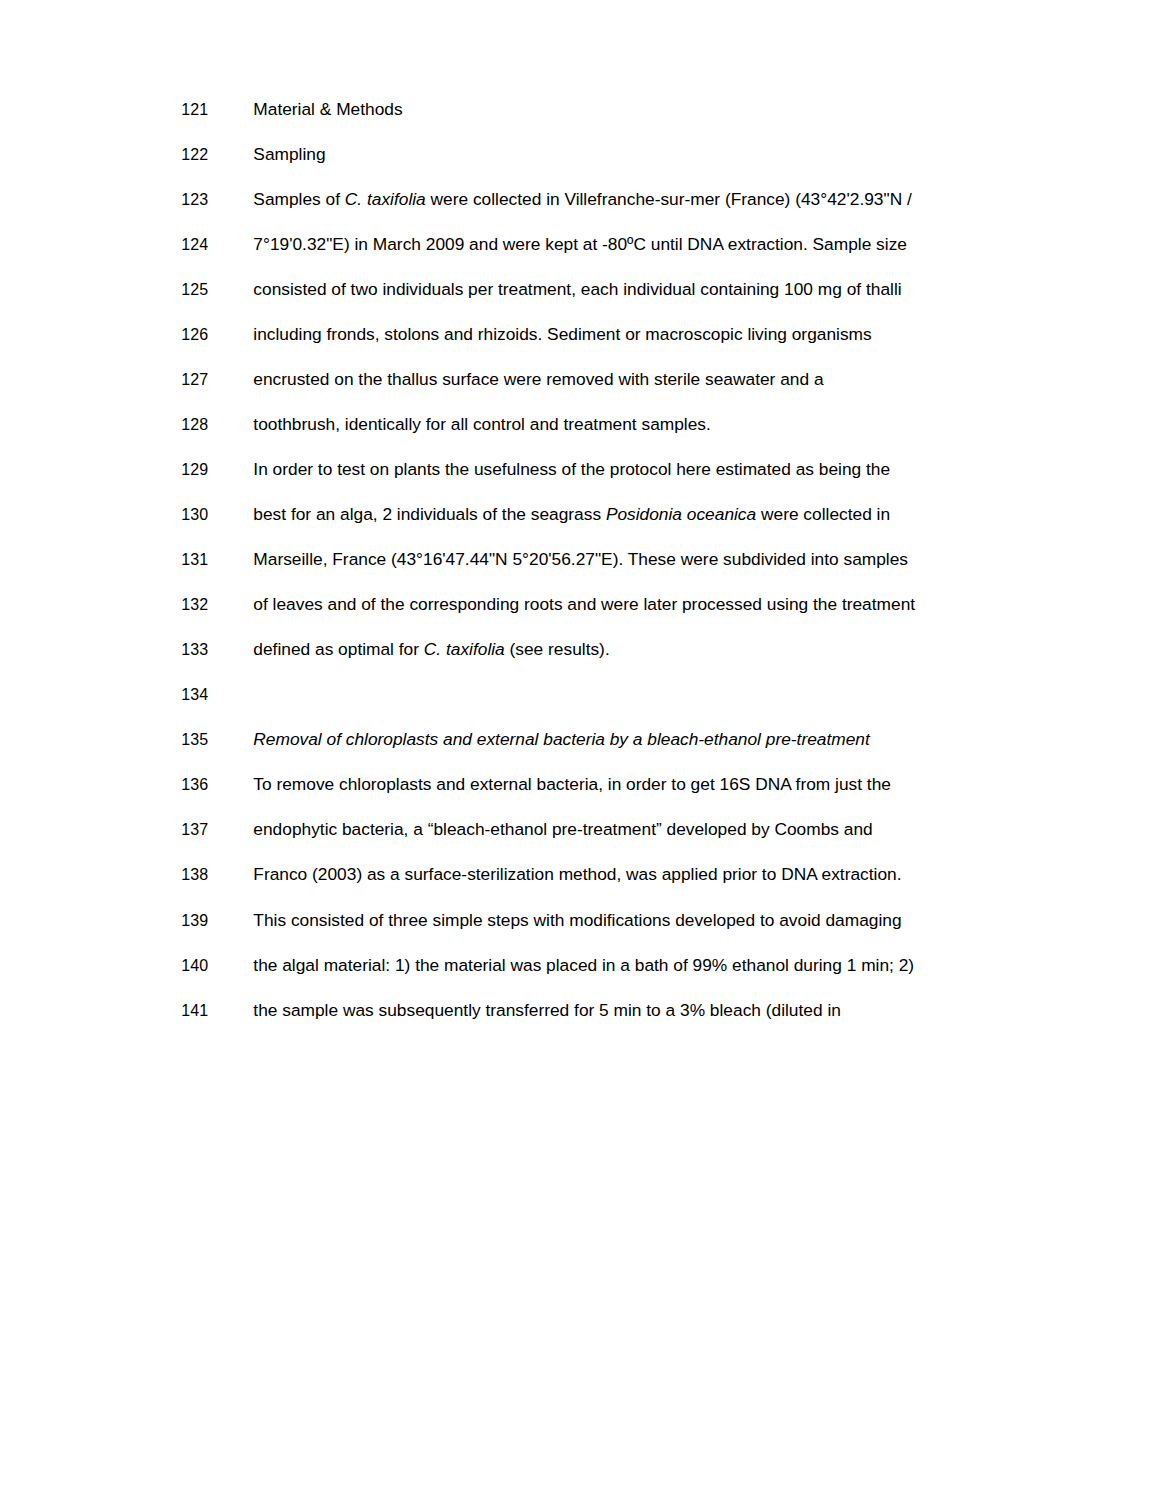121
Material & Methods
122
Sampling
123 Samples of C. taxifolia were collected in Villefranche-sur-mer (France) (43°42'2.93"N /
124 7°19'0.32"E) in March 2009 and were kept at -80ºC until DNA extraction. Sample size
125 consisted of two individuals per treatment, each individual containing 100 mg of thalli
126 including fronds, stolons and rhizoids. Sediment or macroscopic living organisms
127 encrusted on the thallus surface were removed with sterile seawater and a
128 toothbrush, identically for all control and treatment samples.
129 In order to test on plants the usefulness of the protocol here estimated as being the
130 best for an alga, 2 individuals of the seagrass Posidonia oceanica were collected in
131 Marseille, France (43°16'47.44"N 5°20'56.27"E). These were subdivided into samples
132 of leaves and of the corresponding roots and were later processed using the treatment
133 defined as optimal for C. taxifolia (see results).
134
135
Removal of chloroplasts and external bacteria by a bleach-ethanol pre-treatment
136 To remove chloroplasts and external bacteria, in order to get 16S DNA from just the
137 endophytic bacteria, a “bleach-ethanol pre-treatment” developed by Coombs and
138 Franco (2003) as a surface-sterilization method, was applied prior to DNA extraction.
139 This consisted of three simple steps with modifications developed to avoid damaging
140 the algal material: 1) the material was placed in a bath of 99% ethanol during 1 min; 2)
141 the sample was subsequently transferred for 5 min to a 3% bleach (diluted in